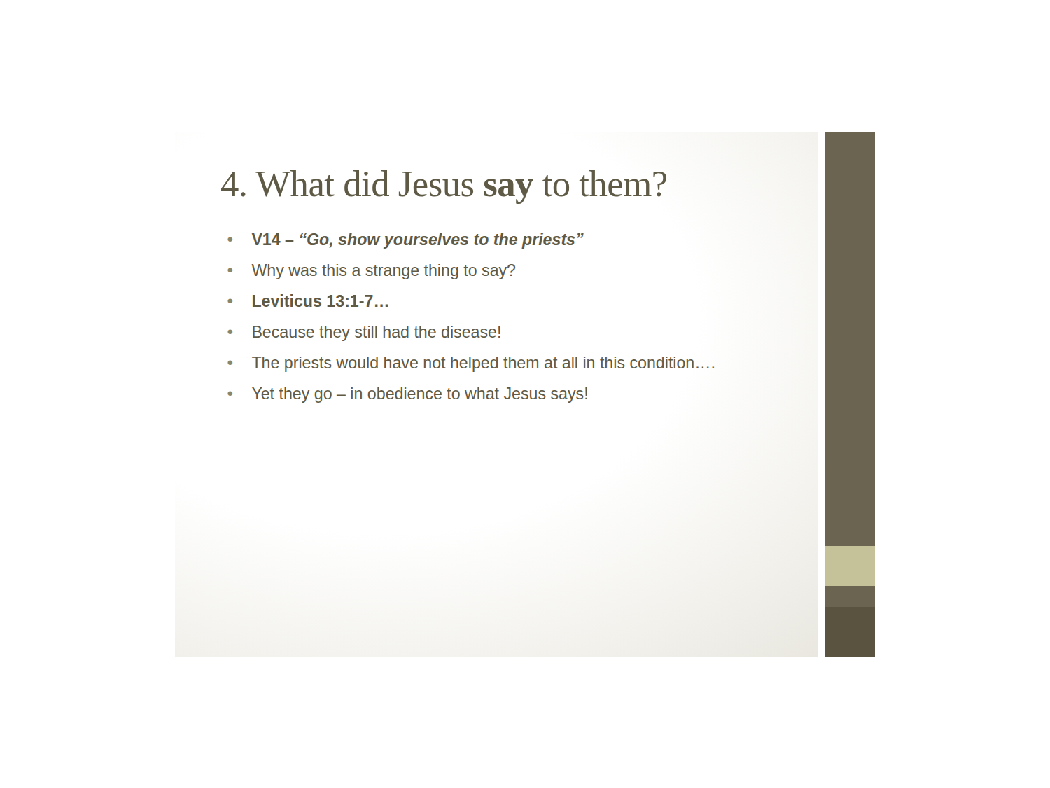4. What did Jesus say to them?
V14 – “Go, show yourselves to the priests”
Why was this a strange thing to say?
Leviticus 13:1-7…
Because they still had the disease!
The priests would have not helped them at all in this condition….
Yet they go – in obedience to what Jesus says!